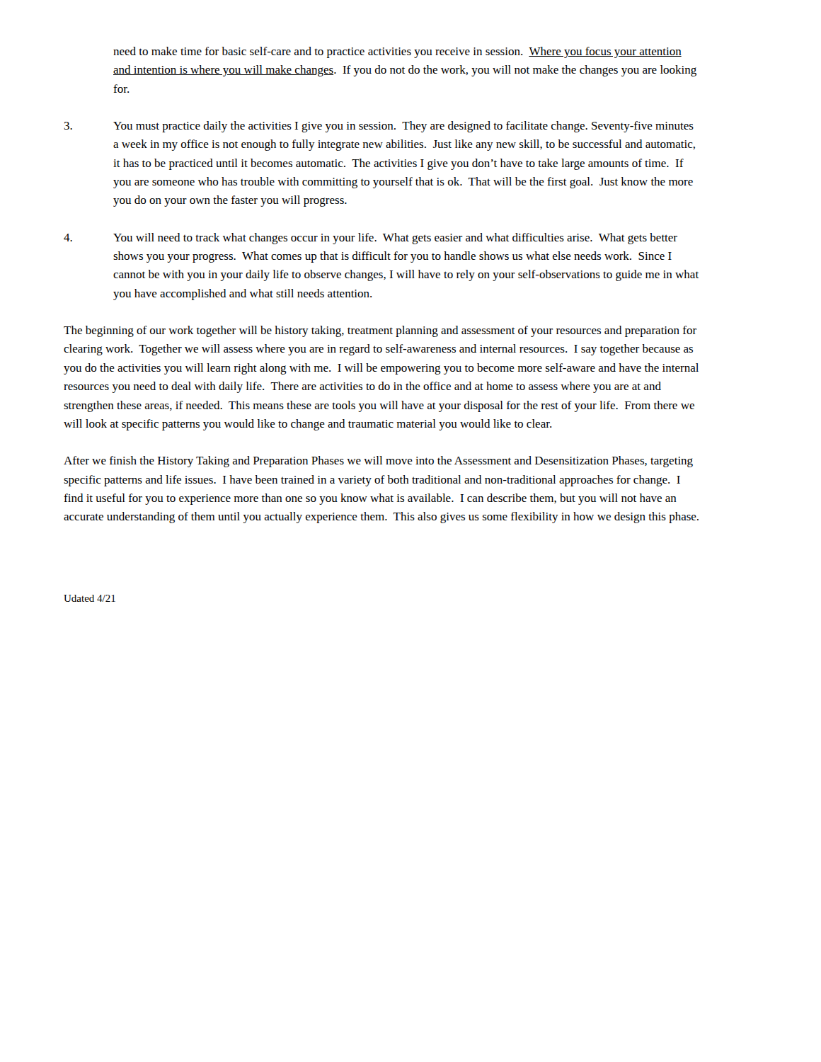need to make time for basic self-care and to practice activities you receive in session. Where you focus your attention and intention is where you will make changes. If you do not do the work, you will not make the changes you are looking for.
3.
You must practice daily the activities I give you in session. They are designed to facilitate change. Seventy-five minutes a week in my office is not enough to fully integrate new abilities. Just like any new skill, to be successful and automatic, it has to be practiced until it becomes automatic. The activities I give you don’t have to take large amounts of time. If you are someone who has trouble with committing to yourself that is ok. That will be the first goal. Just know the more you do on your own the faster you will progress.
4.
You will need to track what changes occur in your life. What gets easier and what difficulties arise. What gets better shows you your progress. What comes up that is difficult for you to handle shows us what else needs work. Since I cannot be with you in your daily life to observe changes, I will have to rely on your self-observations to guide me in what you have accomplished and what still needs attention.
The beginning of our work together will be history taking, treatment planning and assessment of your resources and preparation for clearing work. Together we will assess where you are in regard to self-awareness and internal resources. I say together because as you do the activities you will learn right along with me. I will be empowering you to become more self-aware and have the internal resources you need to deal with daily life. There are activities to do in the office and at home to assess where you are at and strengthen these areas, if needed. This means these are tools you will have at your disposal for the rest of your life. From there we will look at specific patterns you would like to change and traumatic material you would like to clear.
After we finish the History Taking and Preparation Phases we will move into the Assessment and Desensitization Phases, targeting specific patterns and life issues. I have been trained in a variety of both traditional and non-traditional approaches for change. I find it useful for you to experience more than one so you know what is available. I can describe them, but you will not have an accurate understanding of them until you actually experience them. This also gives us some flexibility in how we design this phase.
Udated 4/21